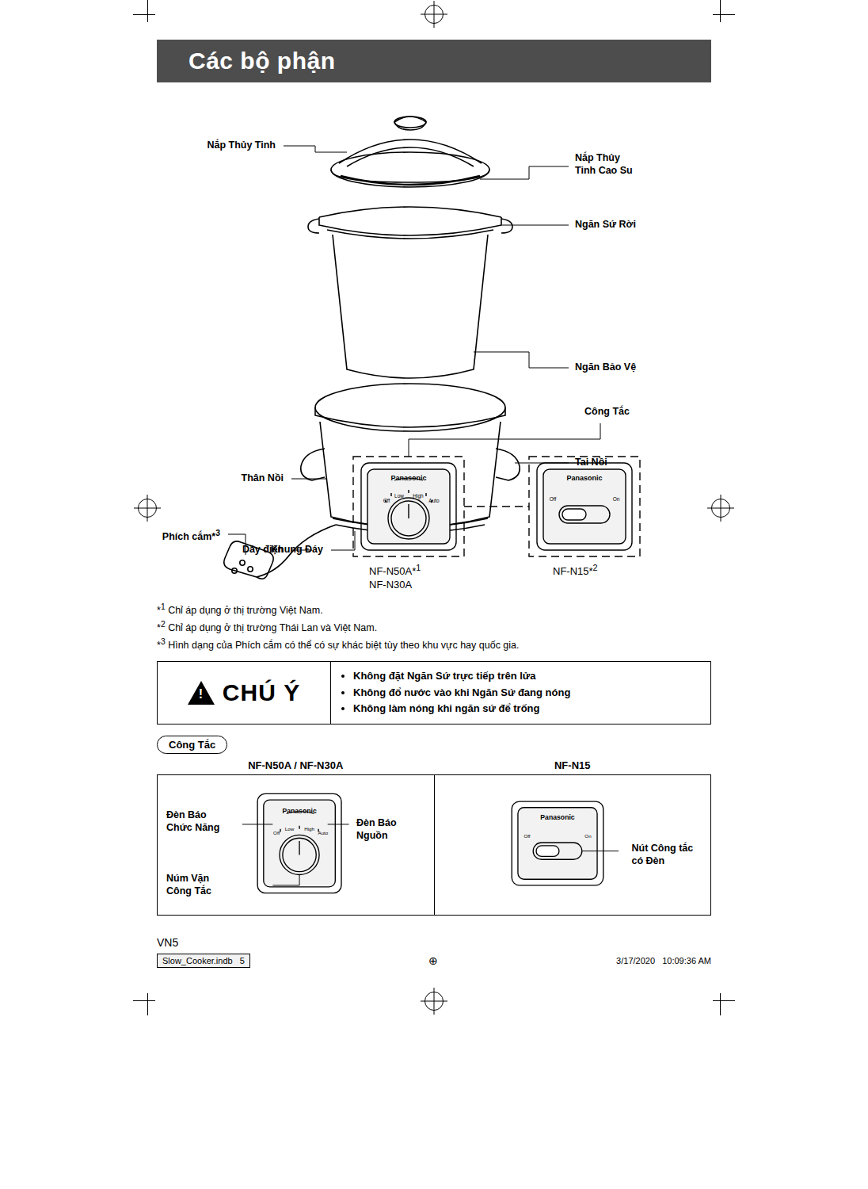Các bộ phận
Panasonic Off Low High Auto Panasonic Off On
Nắp Thủy
Tinh Cao Su
Nắp Thủy Tinh
Ngăn Sứ Rời
Ngăn Bảo Vệ
Tai Nồi
Công Tắc
Thân Nồi
Dây điện
Phích cắm*3
Khung Đáy
NF-N50A*1
NF-N30A
NF-N15*2
*1 Chỉ áp dụng ở thị trường Việt Nam.
*2 Chỉ áp dụng ở thị trường Thái Lan và Việt Nam.
*3 Hình dạng của Phích cắm có thể có sự khác biệt tùy theo khu vực hay quốc gia.
CHÚ Ý
Không đặt Ngăn Sứ trực tiếp trên lửa
Không đổ nước vào khi Ngăn Sứ đang nóng
Không làm nóng khi ngăn sứ để trống
Công Tắc
| NF-N50A / NF-N30A | NF-N15 |
| --- | --- |
| Panasonic Off Low High Auto Đèn Báo Chức Năng Núm Vặn Công Tắc Đèn Báo Nguồn | Panasonic Off On Nút Công tắc có Đèn |
VN5
Slow_Cooker.indb 5 ⊕ 3/17/2020 10:09:36 AM